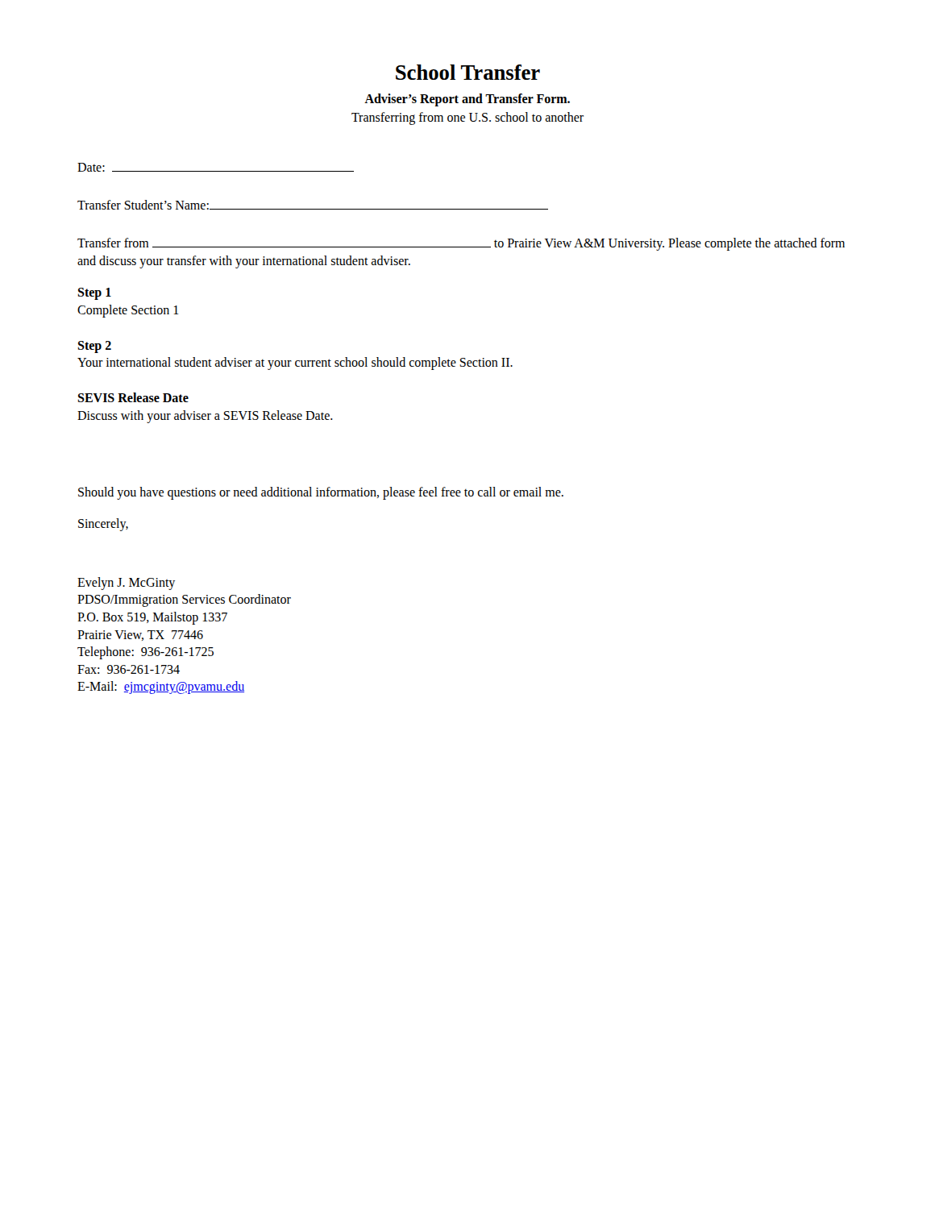School Transfer
Adviser’s Report and Transfer Form.
Transferring from one U.S. school to another
Date:
Transfer Student’s Name:
Transfer from to Prairie View A&M University. Please complete the attached form and discuss your transfer with your international student adviser.
Step 1
Complete Section 1
Step 2
Your international student adviser at your current school should complete Section II.
SEVIS Release Date
Discuss with your adviser a SEVIS Release Date.
Should you have questions or need additional information, please feel free to call or email me.
Sincerely,
Evelyn J. McGinty
PDSO/Immigration Services Coordinator
P.O. Box 519, Mailstop 1337
Prairie View, TX 77446
Telephone: 936-261-1725
Fax: 936-261-1734
E-Mail: ejmcginty@pvamu.edu